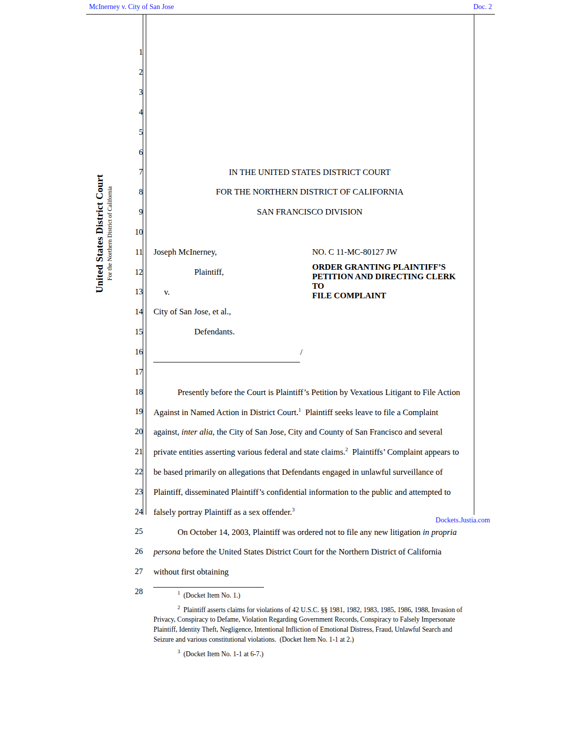McInerney v. City of San Jose Doc. 2
1
2
3
4
5
6
7
8
9
10
11
12
13
14
15
16
17
18
19
20
21
22
23
24
25
26
27
28
United States District Court
For the Northern District of California
IN THE UNITED STATES DISTRICT COURT
FOR THE NORTHERN DISTRICT OF CALIFORNIA
SAN FRANCISCO DIVISION
| Joseph McInerney, | NO. C 11-MC-80127 JW |
| Plaintiff, v. | ORDER GRANTING PLAINTIFF’S PETITION AND DIRECTING CLERK TO FILE COMPLAINT |
| City of San Jose, et al., | |
| Defendants. | |
| / | |
Presently before the Court is Plaintiff’s Petition by Vexatious Litigant to File Action Against in Named Action in District Court.1 Plaintiff seeks leave to file a Complaint against, inter alia, the City of San Jose, City and County of San Francisco and several private entities asserting various federal and state claims.2 Plaintiffs’ Complaint appears to be based primarily on allegations that Defendants engaged in unlawful surveillance of Plaintiff, disseminated Plaintiff’s confidential information to the public and attempted to falsely portray Plaintiff as a sex offender.3
On October 14, 2003, Plaintiff was ordered not to file any new litigation in propria persona before the United States District Court for the Northern District of California without first obtaining
1 (Docket Item No. 1.)
2 Plaintiff asserts claims for violations of 42 U.S.C. §§ 1981, 1982, 1983, 1985, 1986, 1988, Invasion of Privacy, Conspiracy to Defame, Violation Regarding Government Records, Conspiracy to Falsely Impersonate Plaintiff, Identity Theft, Negligence, Intentional Infliction of Emotional Distress, Fraud, Unlawful Search and Seizure and various constitutional violations. (Docket Item No. 1-1 at 2.)
3 (Docket Item No. 1-1 at 6-7.)
Dockets.Justia.com